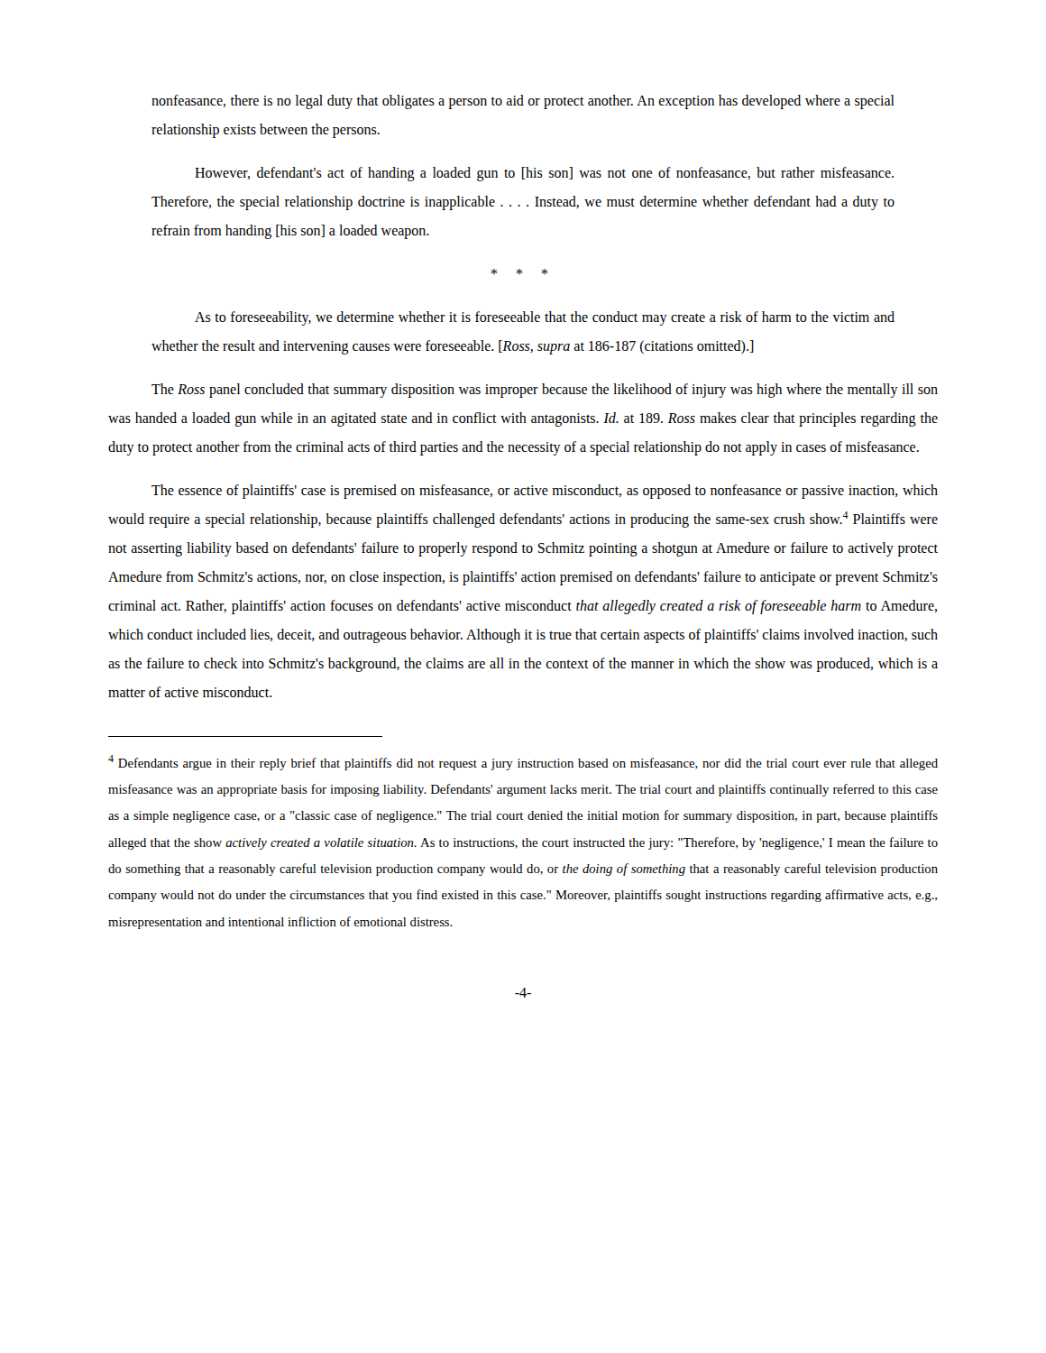nonfeasance, there is no legal duty that obligates a person to aid or protect another. An exception has developed where a special relationship exists between the persons.
However, defendant's act of handing a loaded gun to [his son] was not one of nonfeasance, but rather misfeasance. Therefore, the special relationship doctrine is inapplicable . . . . Instead, we must determine whether defendant had a duty to refrain from handing [his son] a loaded weapon.
* * *
As to foreseeability, we determine whether it is foreseeable that the conduct may create a risk of harm to the victim and whether the result and intervening causes were foreseeable. [Ross, supra at 186-187 (citations omitted).]
The Ross panel concluded that summary disposition was improper because the likelihood of injury was high where the mentally ill son was handed a loaded gun while in an agitated state and in conflict with antagonists. Id. at 189. Ross makes clear that principles regarding the duty to protect another from the criminal acts of third parties and the necessity of a special relationship do not apply in cases of misfeasance.
The essence of plaintiffs' case is premised on misfeasance, or active misconduct, as opposed to nonfeasance or passive inaction, which would require a special relationship, because plaintiffs challenged defendants' actions in producing the same-sex crush show.4 Plaintiffs were not asserting liability based on defendants' failure to properly respond to Schmitz pointing a shotgun at Amedure or failure to actively protect Amedure from Schmitz's actions, nor, on close inspection, is plaintiffs' action premised on defendants' failure to anticipate or prevent Schmitz's criminal act. Rather, plaintiffs' action focuses on defendants' active misconduct that allegedly created a risk of foreseeable harm to Amedure, which conduct included lies, deceit, and outrageous behavior. Although it is true that certain aspects of plaintiffs' claims involved inaction, such as the failure to check into Schmitz's background, the claims are all in the context of the manner in which the show was produced, which is a matter of active misconduct.
4 Defendants argue in their reply brief that plaintiffs did not request a jury instruction based on misfeasance, nor did the trial court ever rule that alleged misfeasance was an appropriate basis for imposing liability. Defendants' argument lacks merit. The trial court and plaintiffs continually referred to this case as a simple negligence case, or a "classic case of negligence." The trial court denied the initial motion for summary disposition, in part, because plaintiffs alleged that the show actively created a volatile situation. As to instructions, the court instructed the jury: "Therefore, by 'negligence,' I mean the failure to do something that a reasonably careful television production company would do, or the doing of something that a reasonably careful television production company would not do under the circumstances that you find existed in this case." Moreover, plaintiffs sought instructions regarding affirmative acts, e.g., misrepresentation and intentional infliction of emotional distress.
-4-